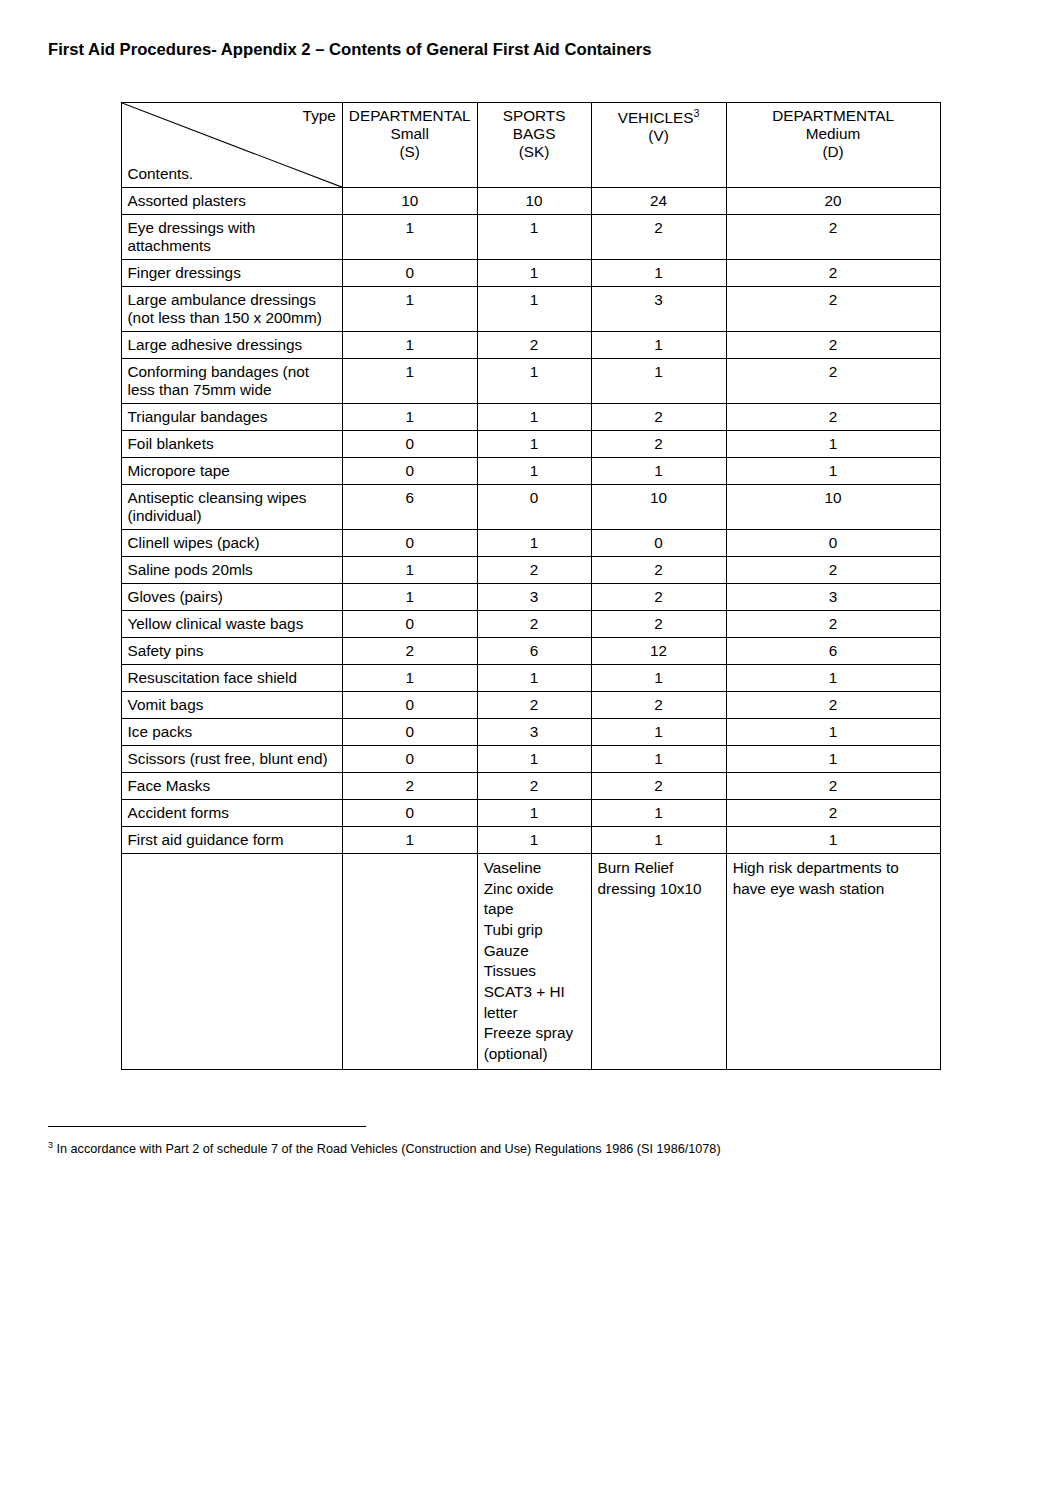First Aid Procedures- Appendix 2 – Contents of General First Aid Containers
| Type Contents. | DEPARTMENTAL Small (S) | SPORTS BAGS (SK) | VEHICLES 3 (V) | DEPARTMENTAL Medium (D) |
| --- | --- | --- | --- | --- |
| Assorted plasters | 10 | 10 | 24 | 20 |
| Eye dressings with attachments | 1 | 1 | 2 | 2 |
| Finger dressings | 0 | 1 | 1 | 2 |
| Large ambulance dressings (not less than 150 x 200mm) | 1 | 1 | 3 | 2 |
| Large adhesive dressings | 1 | 2 | 1 | 2 |
| Conforming bandages (not less than 75mm wide | 1 | 1 | 1 | 2 |
| Triangular bandages | 1 | 1 | 2 | 2 |
| Foil blankets | 0 | 1 | 2 | 1 |
| Micropore tape | 0 | 1 | 1 | 1 |
| Antiseptic cleansing wipes (individual) | 6 | 0 | 10 | 10 |
| Clinell wipes (pack) | 0 | 1 | 0 | 0 |
| Saline pods 20mls | 1 | 2 | 2 | 2 |
| Gloves (pairs) | 1 | 3 | 2 | 3 |
| Yellow clinical waste bags | 0 | 2 | 2 | 2 |
| Safety pins | 2 | 6 | 12 | 6 |
| Resuscitation face shield | 1 | 1 | 1 | 1 |
| Vomit bags | 0 | 2 | 2 | 2 |
| Ice packs | 0 | 3 | 1 | 1 |
| Scissors (rust free, blunt end) | 0 | 1 | 1 | 1 |
| Face Masks | 2 | 2 | 2 | 2 |
| Accident forms | 0 | 1 | 1 | 2 |
| First aid guidance form | 1 | 1 | 1 | 1 |
| | | Vaseline Zinc oxide tape Tubi grip Gauze Tissues SCAT3 + HI letter Freeze spray (optional) | Burn Relief dressing 10x10 | High risk departments to have eye wash station |
3 In accordance with Part 2 of schedule 7 of the Road Vehicles (Construction and Use) Regulations 1986 (SI 1986/1078)